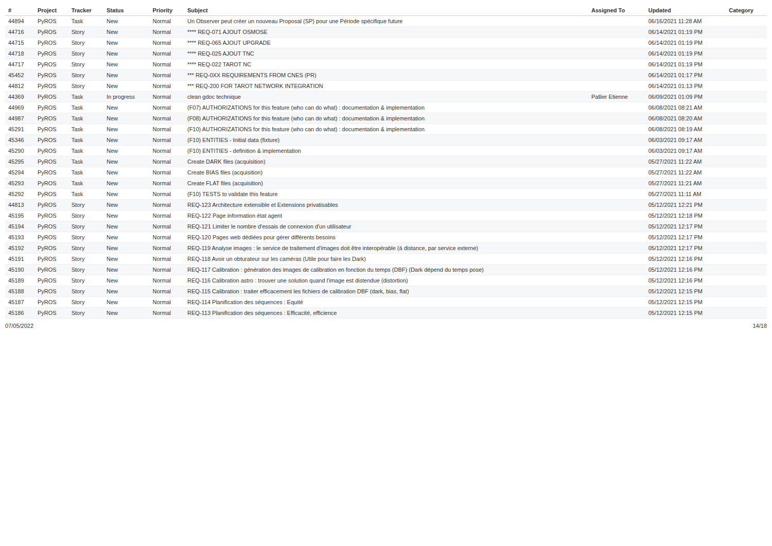| # | Project | Tracker | Status | Priority | Subject | Assigned To | Updated | Category |
| --- | --- | --- | --- | --- | --- | --- | --- | --- |
| 44894 | PyROS | Task | New | Normal | Un Observer peut créer un nouveau Proposal (SP) pour une Période spécifique future | | 06/16/2021 11:28 AM | |
| 44716 | PyROS | Story | New | Normal | **** REQ-071 AJOUT OSMOSE | | 06/14/2021 01:19 PM | |
| 44715 | PyROS | Story | New | Normal | **** REQ-065 AJOUT UPGRADE | | 06/14/2021 01:19 PM | |
| 44718 | PyROS | Story | New | Normal | **** REQ-025 AJOUT TNC | | 06/14/2021 01:19 PM | |
| 44717 | PyROS | Story | New | Normal | **** REQ-022 TAROT NC | | 06/14/2021 01:19 PM | |
| 45452 | PyROS | Story | New | Normal | *** REQ-0XX REQUIREMENTS FROM CNES (PR) | | 06/14/2021 01:17 PM | |
| 44812 | PyROS | Story | New | Normal | *** REQ-200 FOR TAROT NETWORK INTEGRATION | | 06/14/2021 01:13 PM | |
| 44369 | PyROS | Task | In progress | Normal | clean gdoc technique | Pallier Etienne | 06/09/2021 01:09 PM | |
| 44969 | PyROS | Task | New | Normal | (F07) AUTHORIZATIONS for this feature (who can do what) : documentation & implementation | | 06/08/2021 08:21 AM | |
| 44987 | PyROS | Task | New | Normal | (F08) AUTHORIZATIONS for this feature (who can do what) : documentation & implementation | | 06/08/2021 08:20 AM | |
| 45291 | PyROS | Task | New | Normal | (F10) AUTHORIZATIONS for this feature (who can do what) : documentation & implementation | | 06/08/2021 08:19 AM | |
| 45346 | PyROS | Task | New | Normal | (F10) ENTITIES - Initial data (fixture) | | 06/03/2021 09:17 AM | |
| 45290 | PyROS | Task | New | Normal | (F10) ENTITIES - definition & implementation | | 06/03/2021 09:17 AM | |
| 45295 | PyROS | Task | New | Normal | Create DARK files (acquisition) | | 05/27/2021 11:22 AM | |
| 45294 | PyROS | Task | New | Normal | Create BIAS files (acquisition) | | 05/27/2021 11:22 AM | |
| 45293 | PyROS | Task | New | Normal | Create FLAT files (acquisition) | | 05/27/2021 11:21 AM | |
| 45292 | PyROS | Task | New | Normal | (F10) TESTS to validate this feature | | 05/27/2021 11:11 AM | |
| 44813 | PyROS | Story | New | Normal | REQ-123 Architecture extensible et Extensions privatisables | | 05/12/2021 12:21 PM | |
| 45195 | PyROS | Story | New | Normal | REQ-122 Page information état agent | | 05/12/2021 12:18 PM | |
| 45194 | PyROS | Story | New | Normal | REQ-121 Limiter le nombre d'essais de connexion d'un utilisateur | | 05/12/2021 12:17 PM | |
| 45193 | PyROS | Story | New | Normal | REQ-120 Pages web dédiées pour gérer différents besoins | | 05/12/2021 12:17 PM | |
| 45192 | PyROS | Story | New | Normal | REQ-119 Analyse images : le service de traitement d'images doit être interopérable (à distance, par service externe) | | 05/12/2021 12:17 PM | |
| 45191 | PyROS | Story | New | Normal | REQ-118 Avoir un obturateur sur les caméras (Utile pour faire les Dark) | | 05/12/2021 12:16 PM | |
| 45190 | PyROS | Story | New | Normal | REQ-117 Calibration : génération des images de calibration en fonction du temps (DBF) (Dark dépend du temps pose) | | 05/12/2021 12:16 PM | |
| 45189 | PyROS | Story | New | Normal | REQ-116 Calibration astro : trouver une solution quand l'image est distendue (distortion) | | 05/12/2021 12:16 PM | |
| 45188 | PyROS | Story | New | Normal | REQ-115 Calibration : traiter efficacement les fichiers de calibration DBF (dark, bias, flat) | | 05/12/2021 12:15 PM | |
| 45187 | PyROS | Story | New | Normal | REQ-114 Planification des séquences : Equité | | 05/12/2021 12:15 PM | |
| 45186 | PyROS | Story | New | Normal | REQ-113 Planification des séquences : Efficacité, efficience | | 05/12/2021 12:15 PM | |
07/05/2022 14/18